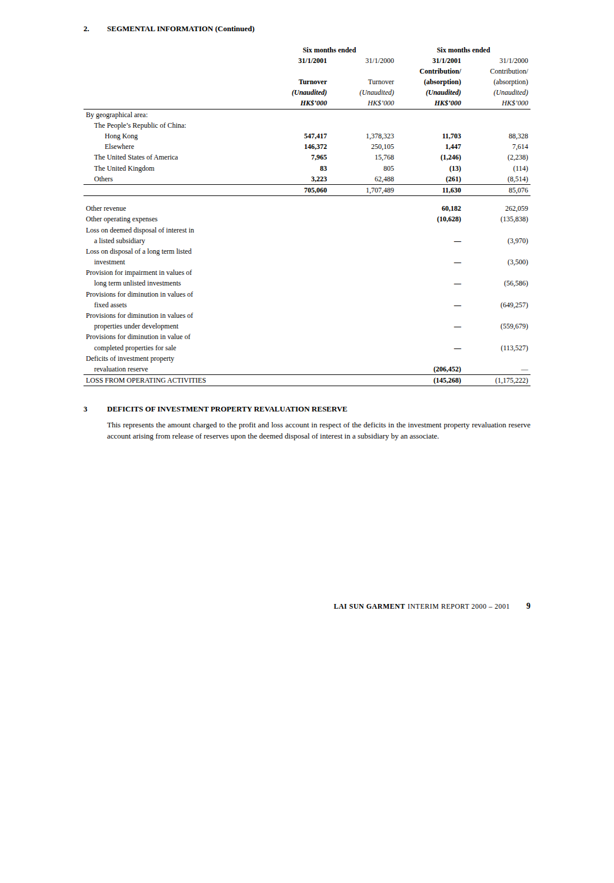2.
SEGMENTAL INFORMATION (Continued)
| | Six months ended | Six months ended |
| | 31/1/2001 | 31/1/2000 | 31/1/2001 | 31/1/2000 |
| | | | Contribution/ | Contribution/ |
| | Turnover | Turnover | (absorption) | (absorption) |
| | (Unaudited) | (Unaudited) | (Unaudited) | (Unaudited) |
| | HK$’000 | HK$’000 | HK$’000 | HK$’000 |
| By geographical area: | | | | |
| The People’s Republic of China: | | | | |
| Hong Kong | 547,417 | 1,378,323 | 11,703 | 88,328 |
| Elsewhere | 146,372 | 250,105 | 1,447 | 7,614 |
| The United States of America | 7,965 | 15,768 | (1,246) | (2,238) |
| The United Kingdom | 83 | 805 | (13) | (114) |
| Others | 3,223 | 62,488 | (261) | (8,514) |
| | 705,060 | 1,707,489 | 11,630 | 85,076 |
| Other revenue | | | 60,182 | 262,059 |
| Other operating expenses | | | (10,628) | (135,838) |
| Loss on deemed disposal of interest in | | | | |
| a listed subsidiary | | | — | (3,970) |
| Loss on disposal of a long term listed | | | | |
| investment | | | — | (3,500) |
| Provision for impairment in values of | | | | |
| long term unlisted investments | | | — | (56,586) |
| Provisions for diminution in values of | | | | |
| fixed assets | | | — | (649,257) |
| Provisions for diminution in values of | | | | |
| properties under development | | | — | (559,679) |
| Provisions for diminution in value of | | | | |
| completed properties for sale | | | — | (113,527) |
| Deficits of investment property | | | | |
| revaluation reserve | | | (206,452) | — |
| LOSS FROM OPERATING ACTIVITIES | | | (145,268) | (1,175,222) |
3
DEFICITS OF INVESTMENT PROPERTY REVALUATION RESERVE
This represents the amount charged to the profit and loss account in respect of the deficits in the investment property revaluation reserve account arising from release of reserves upon the deemed disposal of interest in a subsidiary by an associate.
LAI SUN GARMENT INTERIM REPORT 2000 – 2001 9